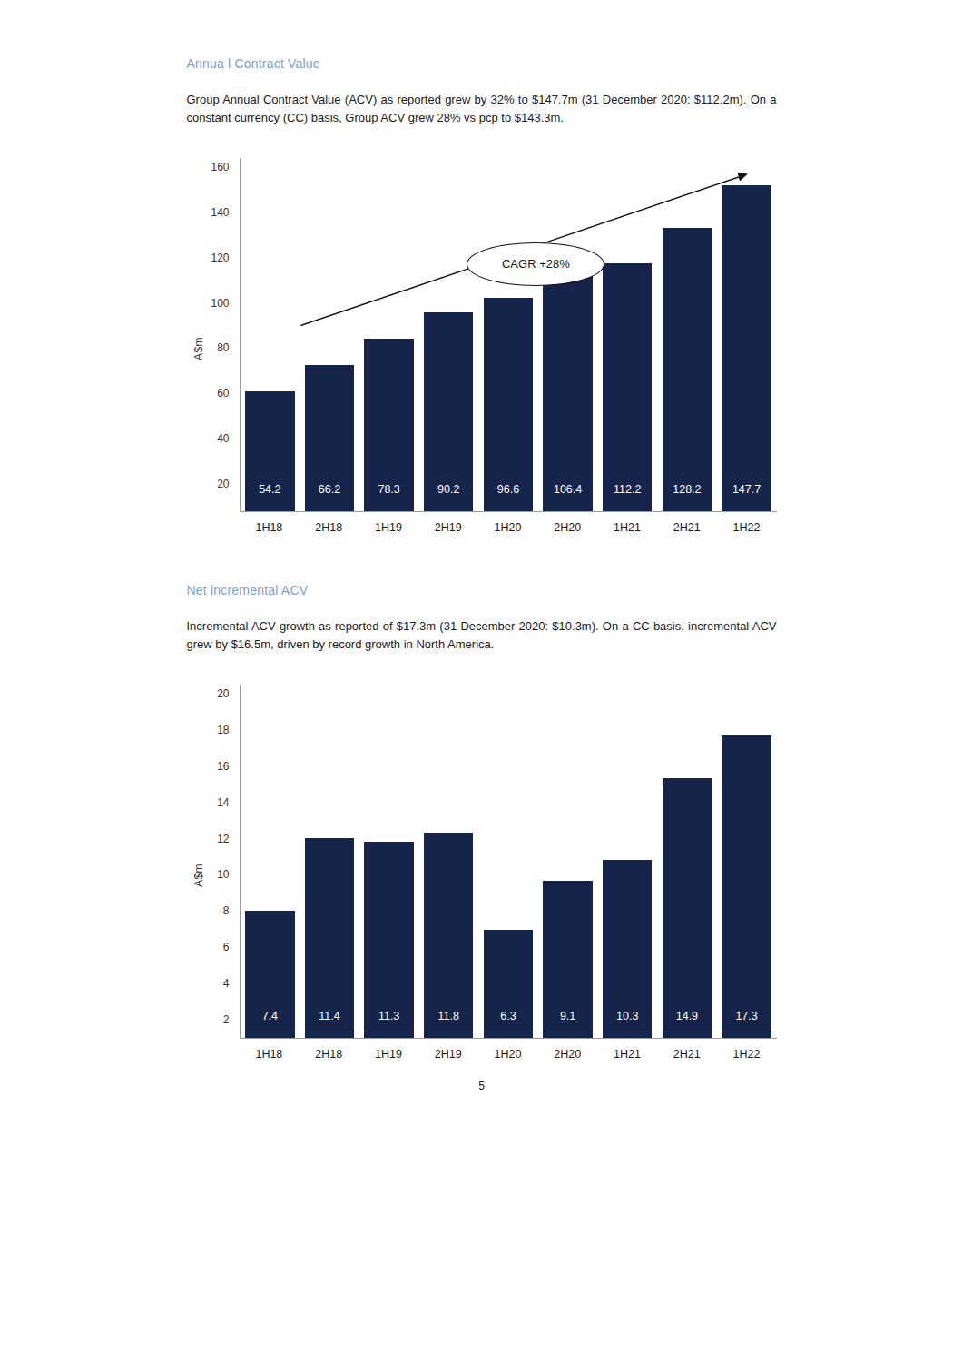Annua l Contract Value
Group Annual Contract Value (ACV) as reported grew by 32% to $147.7m (31 December 2020: $112.2m). On a constant currency (CC) basis, Group ACV grew 28% vs pcp to $143.3m.
A$m
160
140
120
100
80
60
40
20
CAGR +28%
54.2
66.2
78.3
90.2
96.6
106.4
112.2
128.2
147.7
1H18 2H18 1H19 2H19 1H20 2H20 1H21 2H21 1H22
Net incremental ACV
Incremental ACV growth as reported of $17.3m (31 December 2020: $10.3m). On a CC basis, incremental ACV grew by $16.5m, driven by record growth in North America.
A$m
20
18
16
14
12
10
8
6
4
2
7.4
11.4
11.3
11.8
6.3
9.1
10.3
14.9
17.3
1H18 2H18 1H19 2H19 1H20 2H20 1H21 2H21 1H22
5